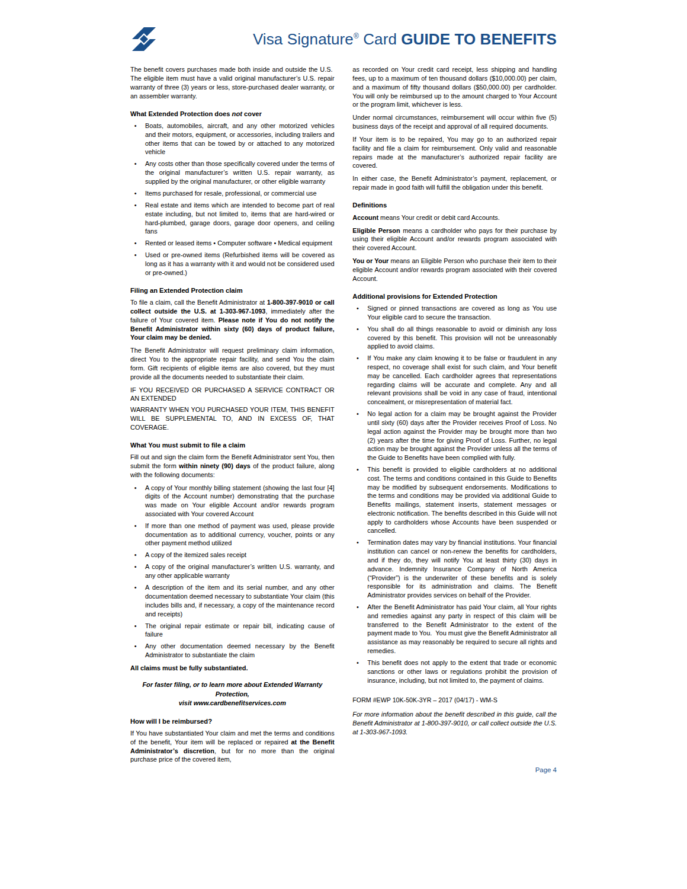Visa Signature® Card GUIDE TO BENEFITS
The benefit covers purchases made both inside and outside the U.S. The eligible item must have a valid original manufacturer’s U.S. repair warranty of three (3) years or less, store-purchased dealer warranty, or an assembler warranty.
What Extended Protection does not cover
Boats, automobiles, aircraft, and any other motorized vehicles and their motors, equipment, or accessories, including trailers and other items that can be towed by or attached to any motorized vehicle
Any costs other than those specifically covered under the terms of the original manufacturer’s written U.S. repair warranty, as supplied by the original manufacturer, or other eligible warranty
Items purchased for resale, professional, or commercial use
Real estate and items which are intended to become part of real estate including, but not limited to, items that are hard-wired or hard-plumbed, garage doors, garage door openers, and ceiling fans
Rented or leased items • Computer software • Medical equipment
Used or pre-owned items (Refurbished items will be covered as long as it has a warranty with it and would not be considered used or pre-owned.)
Filing an Extended Protection claim
To file a claim, call the Benefit Administrator at 1-800-397-9010 or call collect outside the U.S. at 1-303-967-1093, immediately after the failure of Your covered item. Please note if You do not notify the Benefit Administrator within sixty (60) days of product failure, Your claim may be denied.
The Benefit Administrator will request preliminary claim information, direct You to the appropriate repair facility, and send You the claim form. Gift recipients of eligible items are also covered, but they must provide all the documents needed to substantiate their claim.
If You received or purchased a service contract or an extended
Warranty when you purchased your item, this benefit will be supplemental to, and in excess of, that coverage.
What You must submit to file a claim
Fill out and sign the claim form the Benefit Administrator sent You, then submit the form within ninety (90) days of the product failure, along with the following documents:
A copy of Your monthly billing statement (showing the last four [4] digits of the Account number) demonstrating that the purchase was made on Your eligible Account and/or rewards program associated with Your covered Account
If more than one method of payment was used, please provide documentation as to additional currency, voucher, points or any other payment method utilized
A copy of the itemized sales receipt
A copy of the original manufacturer’s written U.S. warranty, and any other applicable warranty
A description of the item and its serial number, and any other documentation deemed necessary to substantiate Your claim (this includes bills and, if necessary, a copy of the maintenance record and receipts)
The original repair estimate or repair bill, indicating cause of failure
Any other documentation deemed necessary by the Benefit Administrator to substantiate the claim
All claims must be fully substantiated.
For faster filing, or to learn more about Extended Warranty Protection,
visit www.cardbenefitservices.com
How will I be reimbursed?
If You have substantiated Your claim and met the terms and conditions of the benefit, Your item will be replaced or repaired at the Benefit Administrator’s discretion, but for no more than the original purchase price of the covered item,
as recorded on Your credit card receipt, less shipping and handling fees, up to a maximum of ten thousand dollars ($10,000.00) per claim, and a maximum of fifty thousand dollars ($50,000.00) per cardholder. You will only be reimbursed up to the amount charged to Your Account or the program limit, whichever is less.
Under normal circumstances, reimbursement will occur within five (5) business days of the receipt and approval of all required documents.
If Your item is to be repaired, You may go to an authorized repair facility and file a claim for reimbursement. Only valid and reasonable repairs made at the manufacturer’s authorized repair facility are covered.
In either case, the Benefit Administrator’s payment, replacement, or repair made in good faith will fulfill the obligation under this benefit.
Definitions
Account means Your credit or debit card Accounts.
Eligible Person means a cardholder who pays for their purchase by using their eligible Account and/or rewards program associated with their covered Account.
You or Your means an Eligible Person who purchase their item to their eligible Account and/or rewards program associated with their covered Account.
Additional provisions for Extended Protection
Signed or pinned transactions are covered as long as You use Your eligible card to secure the transaction.
You shall do all things reasonable to avoid or diminish any loss covered by this benefit. This provision will not be unreasonably applied to avoid claims.
If You make any claim knowing it to be false or fraudulent in any respect, no coverage shall exist for such claim, and Your benefit may be cancelled. Each cardholder agrees that representations regarding claims will be accurate and complete. Any and all relevant provisions shall be void in any case of fraud, intentional concealment, or misrepresentation of material fact.
No legal action for a claim may be brought against the Provider until sixty (60) days after the Provider receives Proof of Loss. No legal action against the Provider may be brought more than two (2) years after the time for giving Proof of Loss. Further, no legal action may be brought against the Provider unless all the terms of the Guide to Benefits have been complied with fully.
This benefit is provided to eligible cardholders at no additional cost. The terms and conditions contained in this Guide to Benefits may be modified by subsequent endorsements. Modifications to the terms and conditions may be provided via additional Guide to Benefits mailings, statement inserts, statement messages or electronic notification. The benefits described in this Guide will not apply to cardholders whose Accounts have been suspended or cancelled.
Termination dates may vary by financial institutions. Your financial institution can cancel or non-renew the benefits for cardholders, and if they do, they will notify You at least thirty (30) days in advance. Indemnity Insurance Company of North America (“Provider”) is the underwriter of these benefits and is solely responsible for its administration and claims. The Benefit Administrator provides services on behalf of the Provider.
After the Benefit Administrator has paid Your claim, all Your rights and remedies against any party in respect of this claim will be transferred to the Benefit Administrator to the extent of the payment made to You. You must give the Benefit Administrator all assistance as may reasonably be required to secure all rights and remedies.
This benefit does not apply to the extent that trade or economic sanctions or other laws or regulations prohibit the provision of insurance, including, but not limited to, the payment of claims.
FORM #EWP 10K-50K-3YR – 2017 (04/17) - WM-S
For more information about the benefit described in this guide, call the Benefit Administrator at 1-800-397-9010, or call collect outside the U.S. at 1-303-967-1093.
Page 4